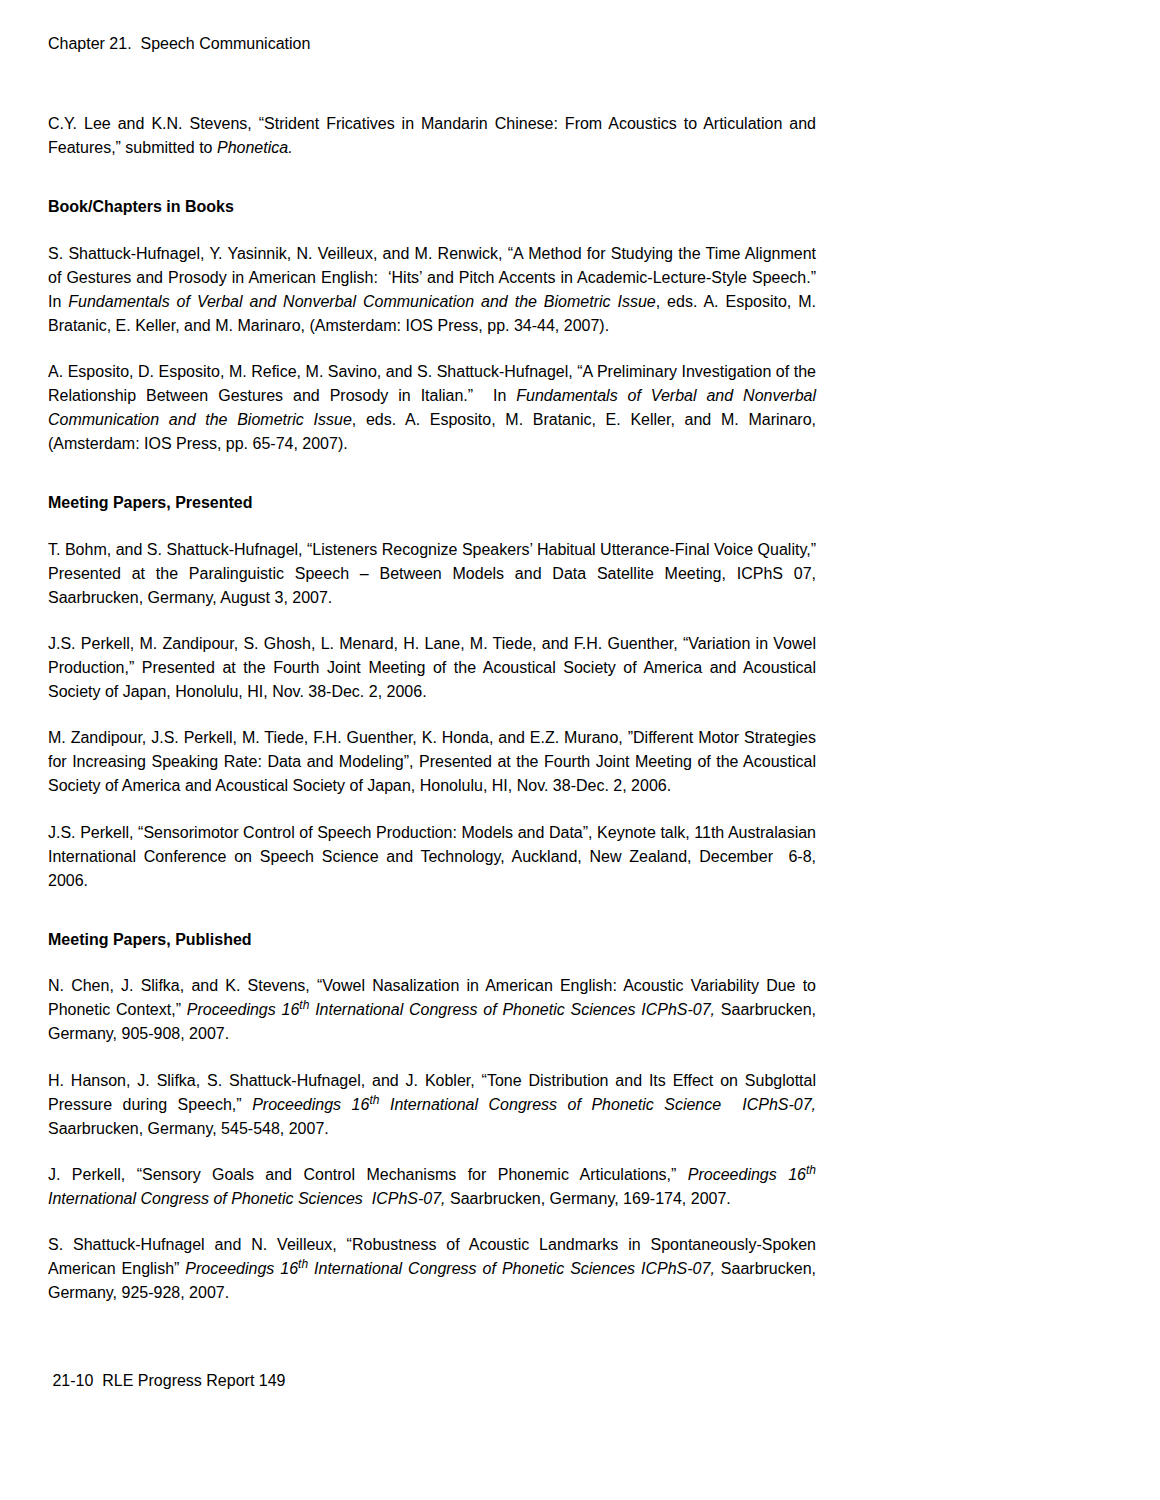Chapter 21. Speech Communication
C.Y. Lee and K.N. Stevens, “Strident Fricatives in Mandarin Chinese: From Acoustics to Articulation and Features,” submitted to Phonetica.
Book/Chapters in Books
S. Shattuck-Hufnagel, Y. Yasinnik, N. Veilleux, and M. Renwick, “A Method for Studying the Time Alignment of Gestures and Prosody in American English: ‘Hits’ and Pitch Accents in Academic-Lecture-Style Speech.” In Fundamentals of Verbal and Nonverbal Communication and the Biometric Issue, eds. A. Esposito, M. Bratanic, E. Keller, and M. Marinaro, (Amsterdam: IOS Press, pp. 34-44, 2007).
A. Esposito, D. Esposito, M. Refice, M. Savino, and S. Shattuck-Hufnagel, “A Preliminary Investigation of the Relationship Between Gestures and Prosody in Italian.” In Fundamentals of Verbal and Nonverbal Communication and the Biometric Issue, eds. A. Esposito, M. Bratanic, E. Keller, and M. Marinaro, (Amsterdam: IOS Press, pp. 65-74, 2007).
Meeting Papers, Presented
T. Bohm, and S. Shattuck-Hufnagel, “Listeners Recognize Speakers’ Habitual Utterance-Final Voice Quality,” Presented at the Paralinguistic Speech – Between Models and Data Satellite Meeting, ICPhS 07, Saarbrucken, Germany, August 3, 2007.
J.S. Perkell, M. Zandipour, S. Ghosh, L. Menard, H. Lane, M. Tiede, and F.H. Guenther, “Variation in Vowel Production,” Presented at the Fourth Joint Meeting of the Acoustical Society of America and Acoustical Society of Japan, Honolulu, HI, Nov. 38-Dec. 2, 2006.
M. Zandipour, J.S. Perkell, M. Tiede, F.H. Guenther, K. Honda, and E.Z. Murano, ”Different Motor Strategies for Increasing Speaking Rate: Data and Modeling”, Presented at the Fourth Joint Meeting of the Acoustical Society of America and Acoustical Society of Japan, Honolulu, HI, Nov. 38-Dec. 2, 2006.
J.S. Perkell, “Sensorimotor Control of Speech Production: Models and Data”, Keynote talk, 11th Australasian International Conference on Speech Science and Technology, Auckland, New Zealand, December 6-8, 2006.
Meeting Papers, Published
N. Chen, J. Slifka, and K. Stevens, “Vowel Nasalization in American English: Acoustic Variability Due to Phonetic Context,” Proceedings 16th International Congress of Phonetic Sciences ICPhS-07, Saarbrucken, Germany, 905-908, 2007.
H. Hanson, J. Slifka, S. Shattuck-Hufnagel, and J. Kobler, “Tone Distribution and Its Effect on Subglottal Pressure during Speech,” Proceedings 16th International Congress of Phonetic Science ICPhS-07, Saarbrucken, Germany, 545-548, 2007.
J. Perkell, “Sensory Goals and Control Mechanisms for Phonemic Articulations,” Proceedings 16th International Congress of Phonetic Sciences ICPhS-07, Saarbrucken, Germany, 169-174, 2007.
S. Shattuck-Hufnagel and N. Veilleux, “Robustness of Acoustic Landmarks in Spontaneously-Spoken American English” Proceedings 16th International Congress of Phonetic Sciences ICPhS-07, Saarbrucken, Germany, 925-928, 2007.
21-10 RLE Progress Report 149